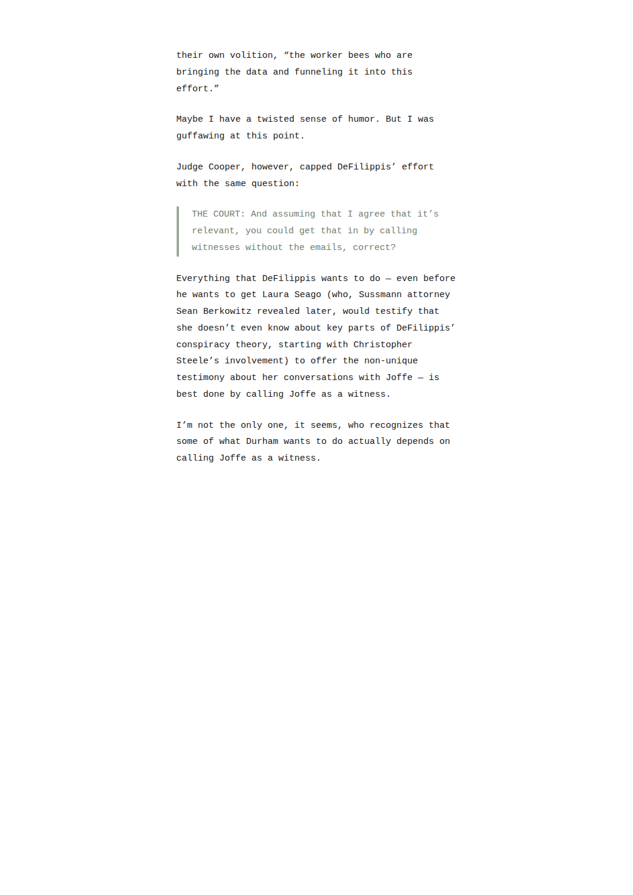their own volition, “the worker bees who are bringing the data and funneling it into this effort.”
Maybe I have a twisted sense of humor. But I was guffawing at this point.
Judge Cooper, however, capped DeFilippis’ effort with the same question:
THE COURT: And assuming that I agree that it’s relevant, you could get that in by calling witnesses without the emails, correct?
Everything that DeFilippis wants to do — even before he wants to get Laura Seago (who, Sussmann attorney Sean Berkowitz revealed later, would testify that she doesn’t even know about key parts of DeFilippis’ conspiracy theory, starting with Christopher Steele’s involvement) to offer the non-unique testimony about her conversations with Joffe — is best done by calling Joffe as a witness.
I’m not the only one, it seems, who recognizes that some of what Durham wants to do actually depends on calling Joffe as a witness.